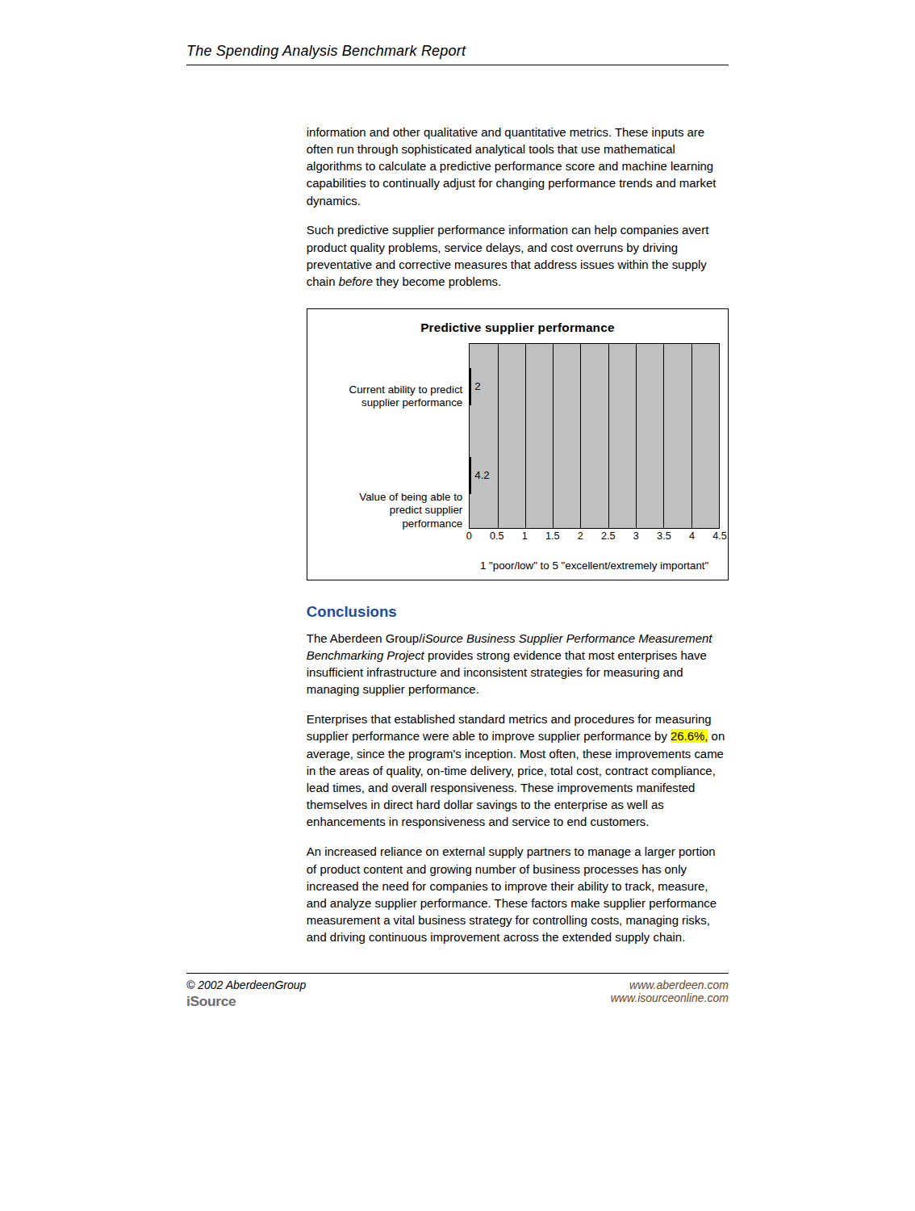The Spending Analysis Benchmark Report
information and other qualitative and quantitative metrics. These inputs are often run through sophisticated analytical tools that use mathematical algorithms to calculate a predictive performance score and machine learning capabilities to continually adjust for changing performance trends and market dynamics.
Such predictive supplier performance information can help companies avert product quality problems, service delays, and cost overruns by driving preventative and corrective measures that address issues within the supply chain before they become problems.
Predictive supplier performance
Current ability to predict
supplier performance
Value of being able to
predict supplier
performance
2
4.2
0
0.5
1
1.5
2
2.5
3
3.5
4
4.5
1 "poor/low" to 5 "excellent/extremely important"
Conclusions
The Aberdeen Group/iSource Business Supplier Performance Measurement Benchmarking Project provides strong evidence that most enterprises have insufficient infrastructure and inconsistent strategies for measuring and managing supplier performance.
Enterprises that established standard metrics and procedures for measuring supplier performance were able to improve supplier performance by 26.6%, on average, since the program's inception. Most often, these improvements came in the areas of quality, on-time delivery, price, total cost, contract compliance, lead times, and overall responsiveness. These improvements manifested themselves in direct hard dollar savings to the enterprise as well as enhancements in responsiveness and service to end customers.
An increased reliance on external supply partners to manage a larger portion of product content and growing number of business processes has only increased the need for companies to improve their ability to track, measure, and analyze supplier performance. These factors make supplier performance measurement a vital business strategy for controlling costs, managing risks, and driving continuous improvement across the extended supply chain.
© 2002 AberdeenGroup iSource
www.aberdeen.com
www.isourceonline.com